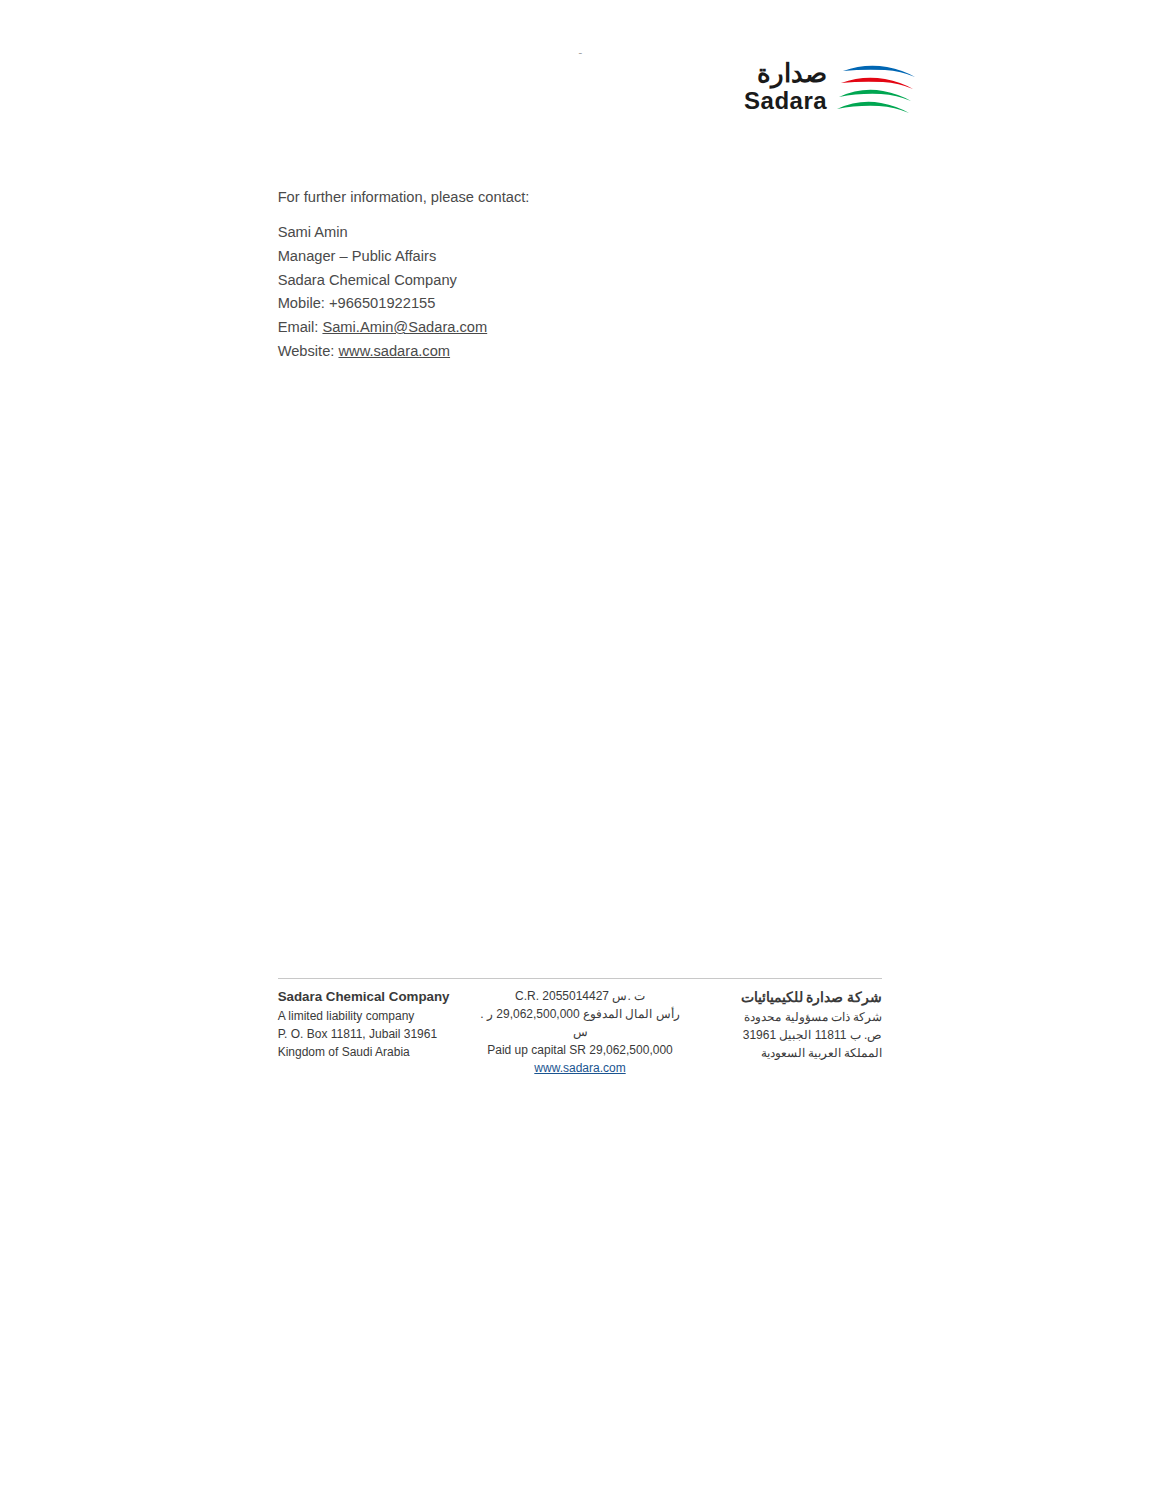ـ
صدارة
Sadara
For further information, please contact:
Sami Amin
Manager – Public Affairs
Sadara Chemical Company
Mobile: +966501922155
Email: Sami.Amin@Sadara.com
Website: www.sadara.com
Sadara Chemical Company
A limited liability company
P. O. Box 11811, Jubail 31961
Kingdom of Saudi Arabia
C.R. 2055014427 ت .س
رأس المال المدفوع 29,062,500,000 ر . س
Paid up capital SR 29,062,500,000
www.sadara.com
شركة صدارة للكيميائيات
شركة ذات مسؤولية محدودة
ص. ب 11811 الجبيل 31961
المملكة العربية السعودية